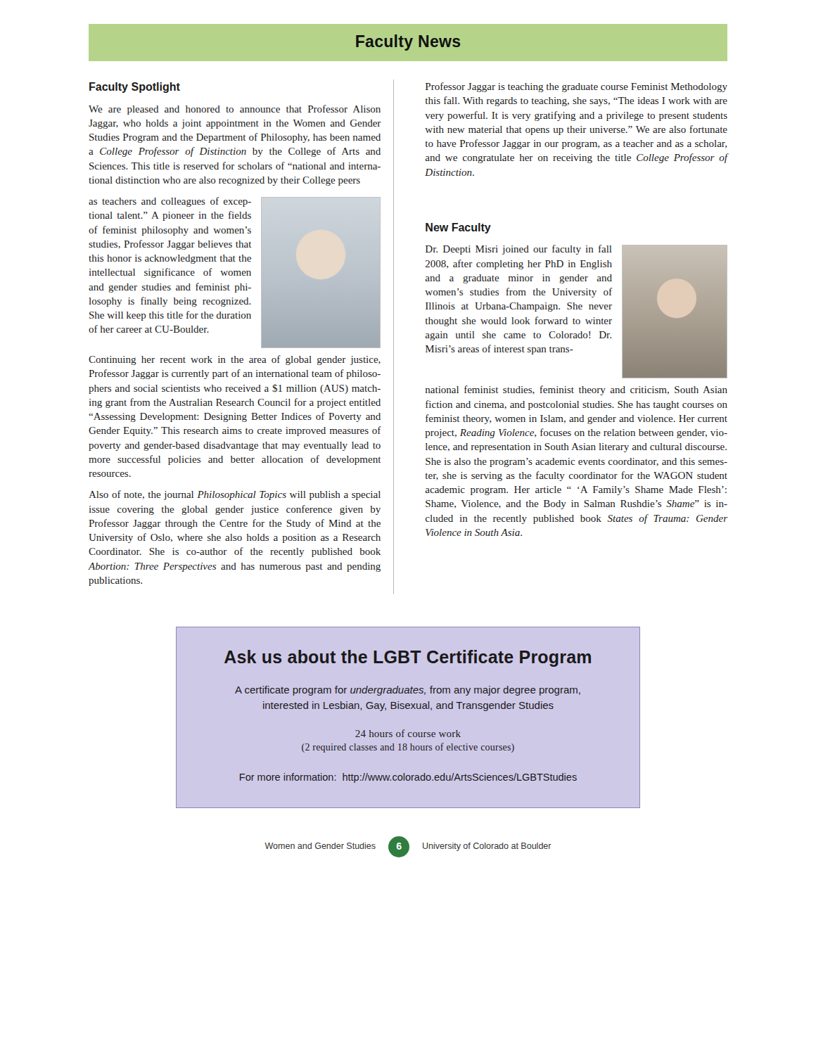Faculty News
Faculty Spotlight
We are pleased and honored to announce that Professor Alison Jaggar, who holds a joint appointment in the Women and Gender Studies Program and the Department of Philosophy, has been named a College Professor of Distinction by the College of Arts and Sciences. This title is reserved for scholars of “national and international distinction who are also recognized by their College peers
as teachers and colleagues of exceptional talent.” A pioneer in the fields of feminist philosophy and women’s studies, Professor Jaggar believes that this honor is acknowledgment that the intellectual significance of women and gender studies and feminist philosophy is finally being recognized. She will keep this title for the duration of her career at CU-Boulder.
Continuing her recent work in the area of global gender justice, Professor Jaggar is currently part of an international team of philosophers and social scientists who received a $1 million (AUS) matching grant from the Australian Research Council for a project entitled “Assessing Development: Designing Better Indices of Poverty and Gender Equity.” This research aims to create improved measures of poverty and gender-based disadvantage that may eventually lead to more successful policies and better allocation of development resources.
Also of note, the journal Philosophical Topics will publish a special issue covering the global gender justice conference given by Professor Jaggar through the Centre for the Study of Mind at the University of Oslo, where she also holds a position as a Research Coordinator. She is co-author of the recently published book Abortion: Three Perspectives and has numerous past and pending publications.
Professor Jaggar is teaching the graduate course Feminist Methodology this fall. With regards to teaching, she says, “The ideas I work with are very powerful. It is very gratifying and a privilege to present students with new material that opens up their universe.” We are also fortunate to have Professor Jaggar in our program, as a teacher and as a scholar, and we congratulate her on receiving the title College Professor of Distinction.
New Faculty
Dr. Deepti Misri joined our faculty in fall 2008, after completing her PhD in English and a graduate minor in gender and women’s studies from the University of Illinois at Urbana-Champaign. She never thought she would look forward to winter again until she came to Colorado! Dr. Misri’s areas of interest span trans-
national feminist studies, feminist theory and criticism, South Asian fiction and cinema, and postcolonial studies. She has taught courses on feminist theory, women in Islam, and gender and violence. Her current project, Reading Violence, focuses on the relation between gender, violence, and representation in South Asian literary and cultural discourse. She is also the program’s academic events coordinator, and this semester, she is serving as the faculty coordinator for the WAGON student academic program. Her article “ ‘A Family’s Shame Made Flesh’: Shame, Violence, and the Body in Salman Rushdie’s Shame” is included in the recently published book States of Trauma: Gender Violence in South Asia.
Ask us about the LGBT Certificate Program
A certificate program for undergraduates, from any major degree program,
interested in Lesbian, Gay, Bisexual, and Transgender Studies
24 hours of course work (2 required classes and 18 hours of elective courses)
For more information: http://www.colorado.edu/ArtsSciences/LGBTStudies
Women and Gender Studies 6 University of Colorado at Boulder